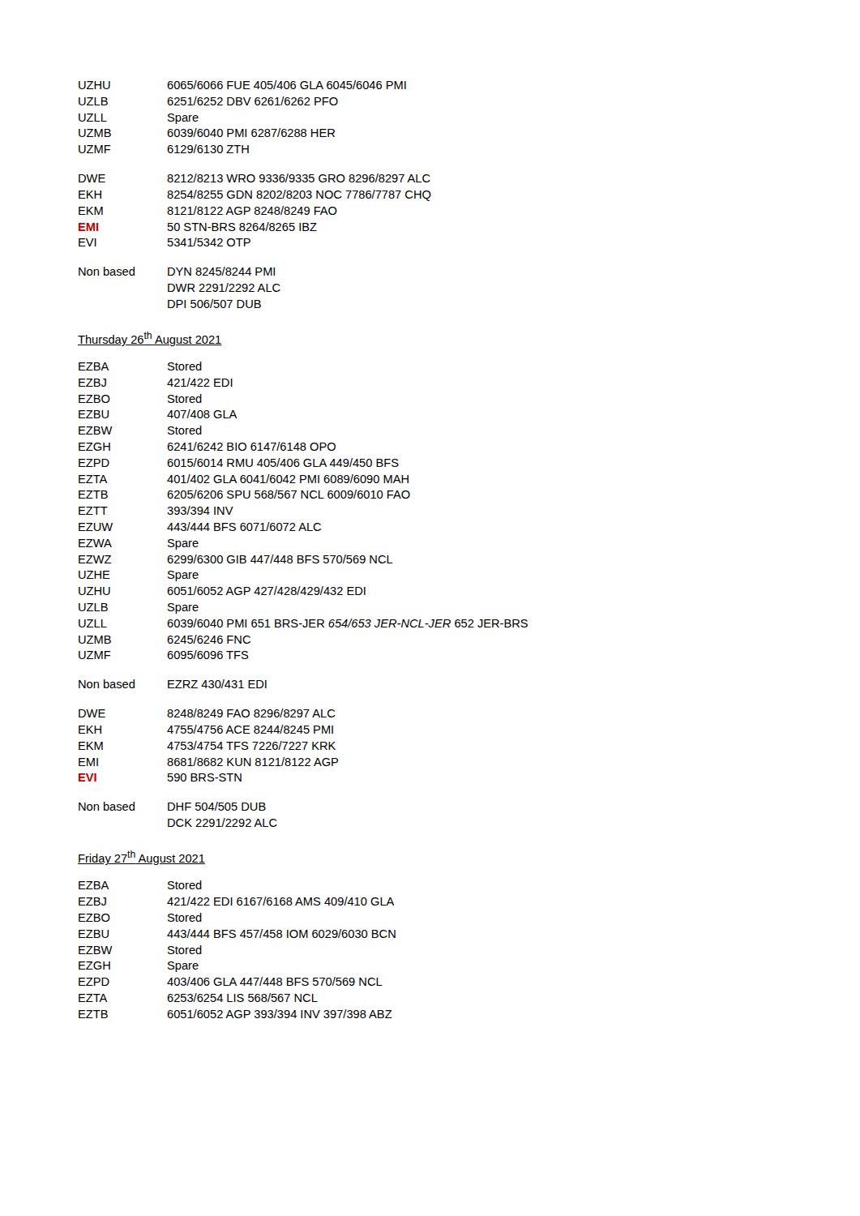| UZHU | 6065/6066 FUE 405/406 GLA 6045/6046 PMI |
| UZLB | 6251/6252 DBV 6261/6262 PFO |
| UZLL | Spare |
| UZMB | 6039/6040 PMI 6287/6288 HER |
| UZMF | 6129/6130 ZTH |
| DWE | 8212/8213 WRO 9336/9335 GRO 8296/8297 ALC |
| EKH | 8254/8255 GDN 8202/8203 NOC 7786/7787 CHQ |
| EKM | 8121/8122 AGP 8248/8249 FAO |
| EMI | 50 STN-BRS 8264/8265 IBZ |
| EVI | 5341/5342 OTP |
| Non based | DYN 8245/8244 PMI DWR 2291/2292 ALC DPI 506/507 DUB |
Thursday 26th August 2021
| EZBA | Stored |
| EZBJ | 421/422 EDI |
| EZBO | Stored |
| EZBU | 407/408 GLA |
| EZBW | Stored |
| EZGH | 6241/6242 BIO 6147/6148 OPO |
| EZPD | 6015/6014 RMU 405/406 GLA 449/450 BFS |
| EZTA | 401/402 GLA 6041/6042 PMI 6089/6090 MAH |
| EZTB | 6205/6206 SPU 568/567 NCL 6009/6010 FAO |
| EZTT | 393/394 INV |
| EZUW | 443/444 BFS 6071/6072 ALC |
| EZWA | Spare |
| EZWZ | 6299/6300 GIB 447/448 BFS 570/569 NCL |
| UZHE | Spare |
| UZHU | 6051/6052 AGP 427/428/429/432 EDI |
| UZLB | Spare |
| UZLL | 6039/6040 PMI 651 BRS-JER 654/653 JER-NCL-JER 652 JER-BRS |
| UZMB | 6245/6246 FNC |
| UZMF | 6095/6096 TFS |
| Non based | EZRZ 430/431 EDI |
| DWE | 8248/8249 FAO 8296/8297 ALC |
| EKH | 4755/4756 ACE 8244/8245 PMI |
| EKM | 4753/4754 TFS 7226/7227 KRK |
| EMI | 8681/8682 KUN 8121/8122 AGP |
| EVI | 590 BRS-STN |
| Non based | DHF 504/505 DUB DCK 2291/2292 ALC |
Friday 27th August 2021
| EZBA | Stored |
| EZBJ | 421/422 EDI 6167/6168 AMS 409/410 GLA |
| EZBO | Stored |
| EZBU | 443/444 BFS 457/458 IOM 6029/6030 BCN |
| EZBW | Stored |
| EZGH | Spare |
| EZPD | 403/406 GLA 447/448 BFS 570/569 NCL |
| EZTA | 6253/6254 LIS 568/567 NCL |
| EZTB | 6051/6052 AGP 393/394 INV 397/398 ABZ |